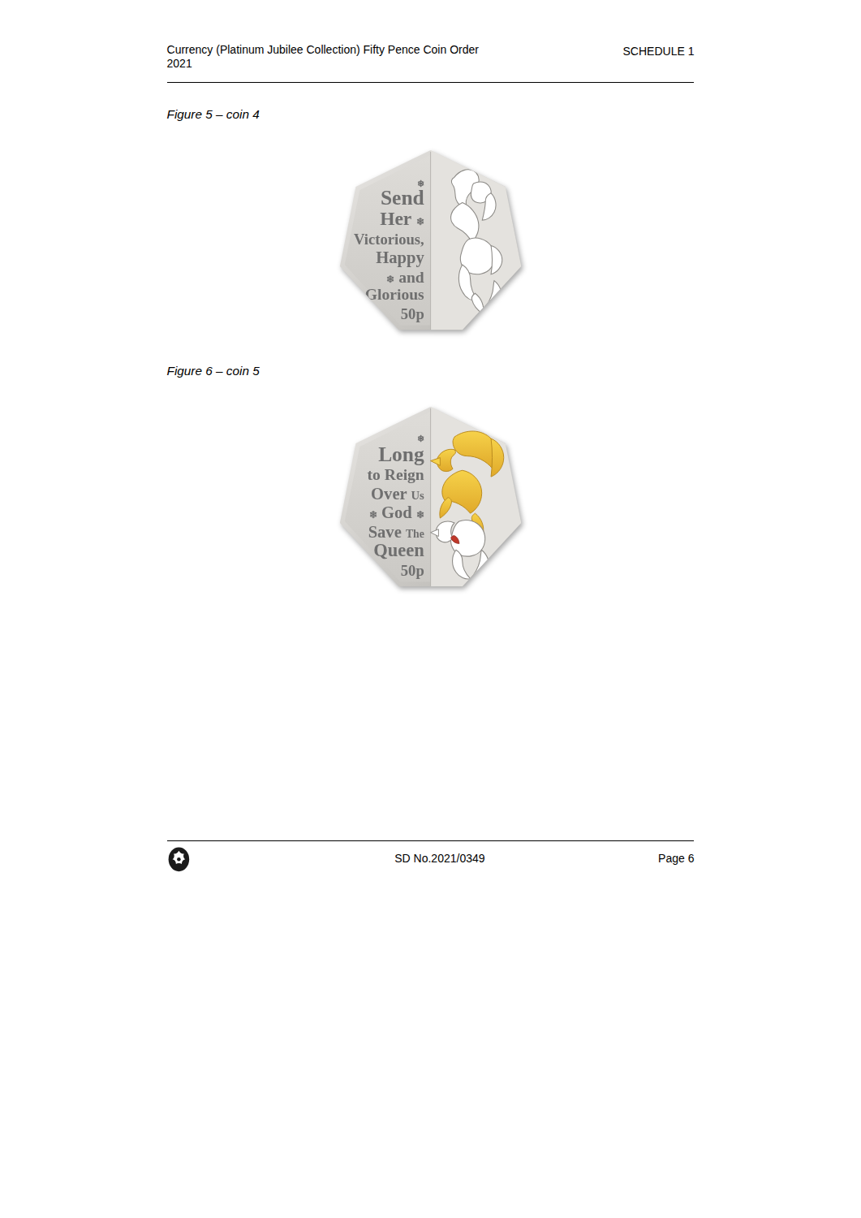Currency (Platinum Jubilee Collection) Fifty Pence Coin Order
2021
SCHEDULE 1
Figure 5 – coin 4
❄ Send Her ❄ Victorious, Happy ❄ and Glorious 50p
Figure 6 – coin 5
❄ Long to Reign Over Us ❄ God ❄ Save The Queen 50p
SD No.2021/0349
Page 6